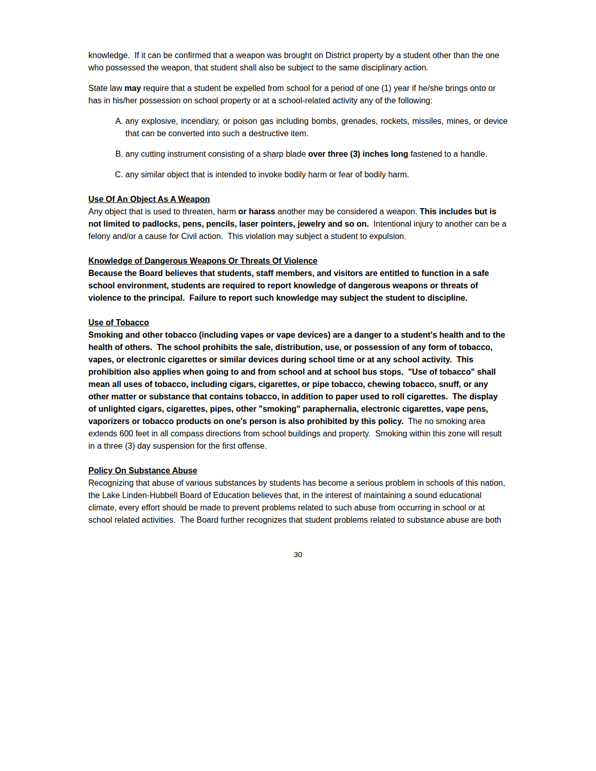knowledge. If it can be confirmed that a weapon was brought on District property by a student other than the one who possessed the weapon, that student shall also be subject to the same disciplinary action.
State law may require that a student be expelled from school for a period of one (1) year if he/she brings onto or has in his/her possession on school property or at a school-related activity any of the following:
any explosive, incendiary, or poison gas including bombs, grenades, rockets, missiles, mines, or device that can be converted into such a destructive item.
any cutting instrument consisting of a sharp blade over three (3) inches long fastened to a handle.
any similar object that is intended to invoke bodily harm or fear of bodily harm.
Use Of An Object As A Weapon
Any object that is used to threaten, harm or harass another may be considered a weapon. This includes but is not limited to padlocks, pens, pencils, laser pointers, jewelry and so on. Intentional injury to another can be a felony and/or a cause for Civil action. This violation may subject a student to expulsion.
Knowledge of Dangerous Weapons Or Threats Of Violence
Because the Board believes that students, staff members, and visitors are entitled to function in a safe school environment, students are required to report knowledge of dangerous weapons or threats of violence to the principal. Failure to report such knowledge may subject the student to discipline.
Use of Tobacco
Smoking and other tobacco (including vapes or vape devices) are a danger to a student's health and to the health of others. The school prohibits the sale, distribution, use, or possession of any form of tobacco, vapes, or electronic cigarettes or similar devices during school time or at any school activity. This prohibition also applies when going to and from school and at school bus stops. "Use of tobacco" shall mean all uses of tobacco, including cigars, cigarettes, or pipe tobacco, chewing tobacco, snuff, or any other matter or substance that contains tobacco, in addition to paper used to roll cigarettes. The display of unlighted cigars, cigarettes, pipes, other "smoking" paraphernalia, electronic cigarettes, vape pens, vaporizers or tobacco products on one's person is also prohibited by this policy. The no smoking area extends 600 feet in all compass directions from school buildings and property. Smoking within this zone will result in a three (3) day suspension for the first offense.
Policy On Substance Abuse
Recognizing that abuse of various substances by students has become a serious problem in schools of this nation, the Lake Linden-Hubbell Board of Education believes that, in the interest of maintaining a sound educational climate, every effort should be made to prevent problems related to such abuse from occurring in school or at school related activities. The Board further recognizes that student problems related to substance abuse are both
30